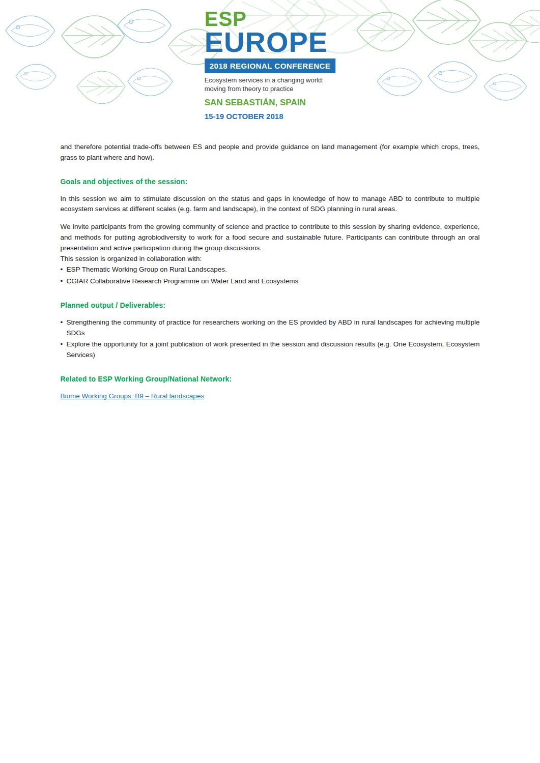ESP
EUROPE
2018 REGIONAL CONFERENCE
Ecosystem services in a changing world:
moving from theory to practice
SAN SEBASTIÁN, SPAIN
15-19 OCTOBER 2018
and therefore potential trade-offs between ES and people and provide guidance on land management (for example which crops, trees, grass to plant where and how).
Goals and objectives of the session:
In this session we aim to stimulate discussion on the status and gaps in knowledge of how to manage ABD to contribute to multiple ecosystem services at different scales (e.g. farm and landscape), in the context of SDG planning in rural areas.
We invite participants from the growing community of science and practice to contribute to this session by sharing evidence, experience, and methods for putting agrobiodiversity to work for a food secure and sustainable future. Participants can contribute through an oral presentation and active participation during the group discussions.
This session is organized in collaboration with:
ESP Thematic Working Group on Rural Landscapes.
CGIAR Collaborative Research Programme on Water Land and Ecosystems
Planned output / Deliverables:
Strengthening the community of practice for researchers working on the ES provided by ABD in rural landscapes for achieving multiple SDGs
Explore the opportunity for a joint publication of work presented in the session and discussion results (e.g. One Ecosystem, Ecosystem Services)
Related to ESP Working Group/National Network:
Biome Working Groups: B9 – Rural landscapes